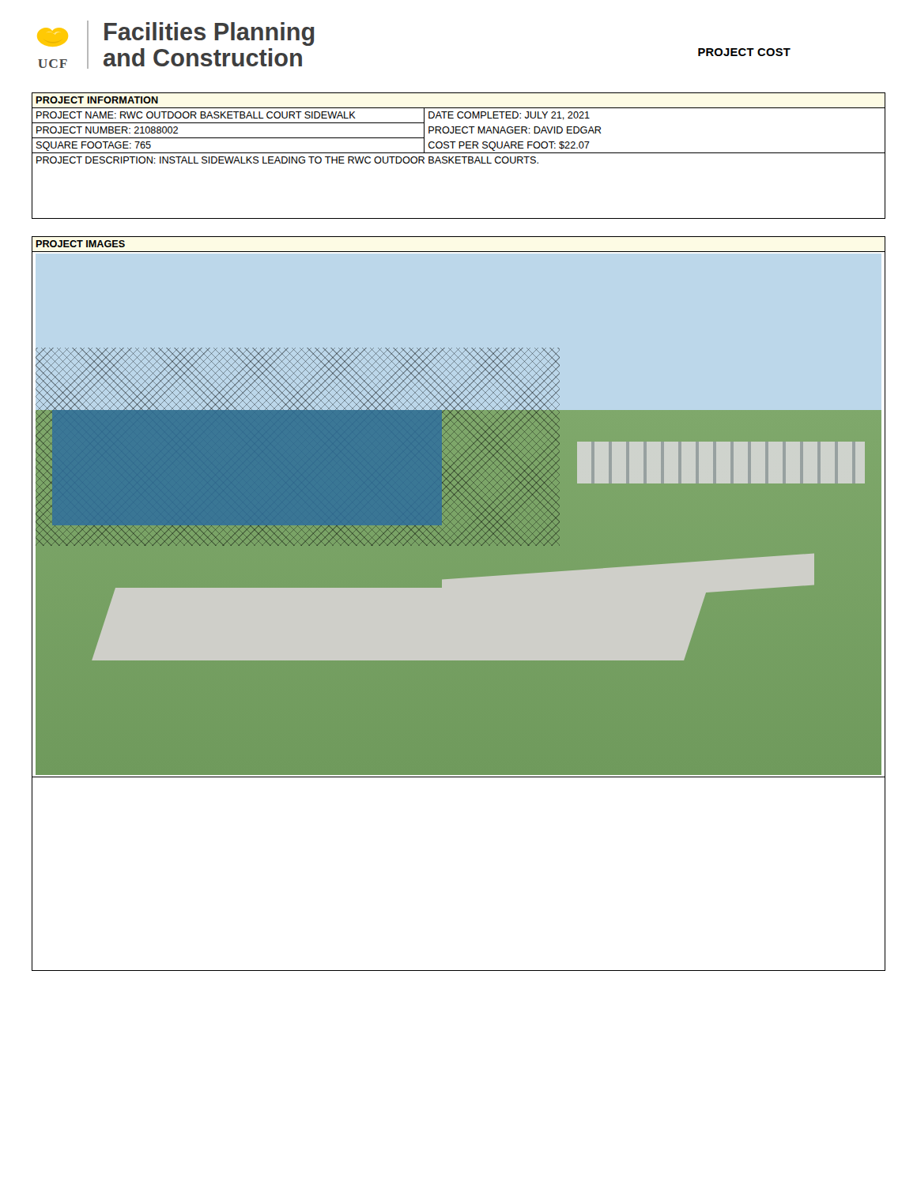UCF
Facilities Planning
and Construction
PROJECT COST
| PROJECT INFORMATION |
| PROJECT NAME: RWC OUTDOOR BASKETBALL COURT SIDEWALK | DATE COMPLETED: JULY 21, 2021 |
| PROJECT NUMBER: 21088002 | PROJECT MANAGER: DAVID EDGAR |
| SQUARE FOOTAGE: 765 | COST PER SQUARE FOOT: $22.07 |
| PROJECT DESCRIPTION: INSTALL SIDEWALKS LEADING TO THE RWC OUTDOOR BASKETBALL COURTS. |
| PROJECT IMAGES |